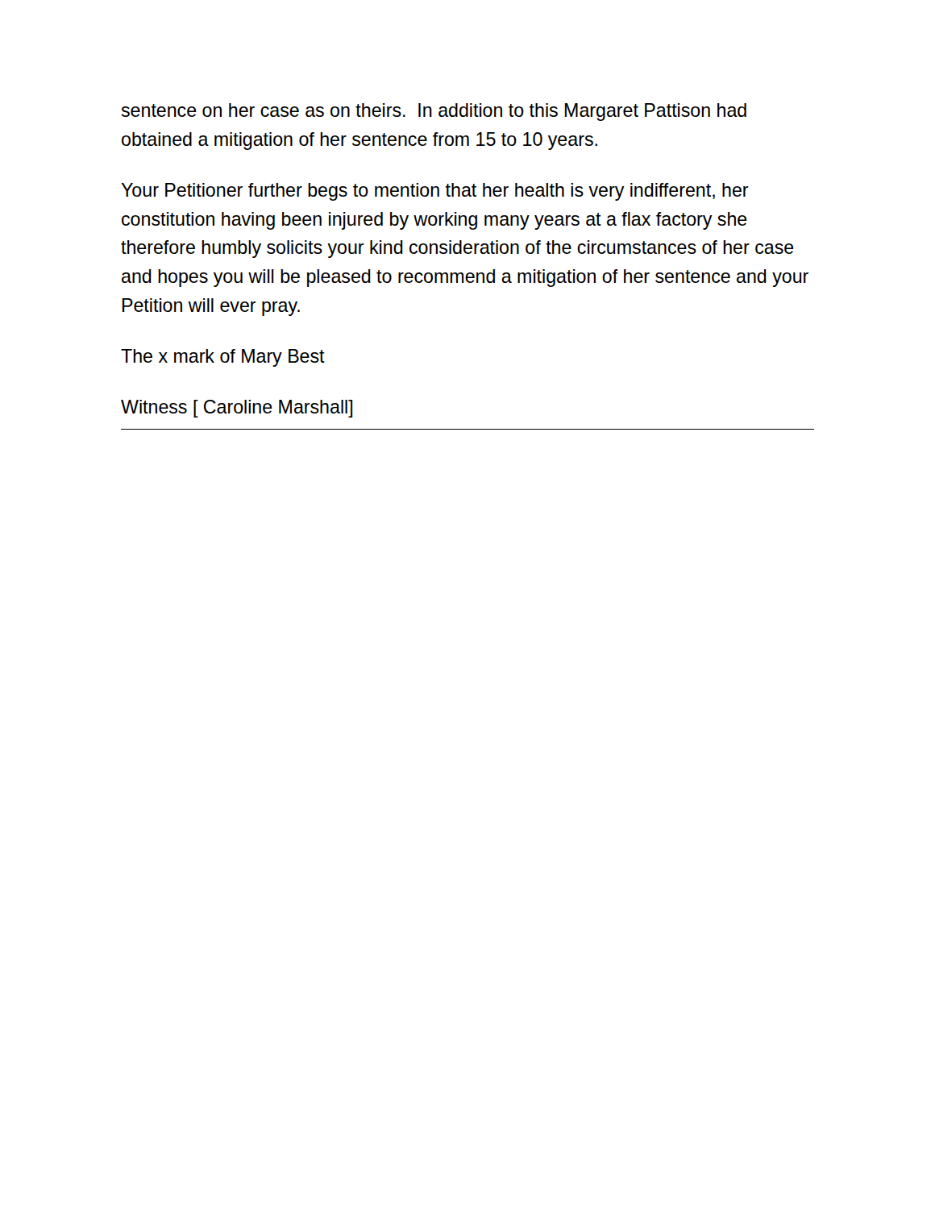sentence on her case as on theirs. In addition to this Margaret Pattison had obtained a mitigation of her sentence from 15 to 10 years.
Your Petitioner further begs to mention that her health is very indifferent, her constitution having been injured by working many years at a flax factory she therefore humbly solicits your kind consideration of the circumstances of her case and hopes you will be pleased to recommend a mitigation of her sentence and your Petition will ever pray.
The x mark of Mary Best
Witness [ Caroline Marshall]